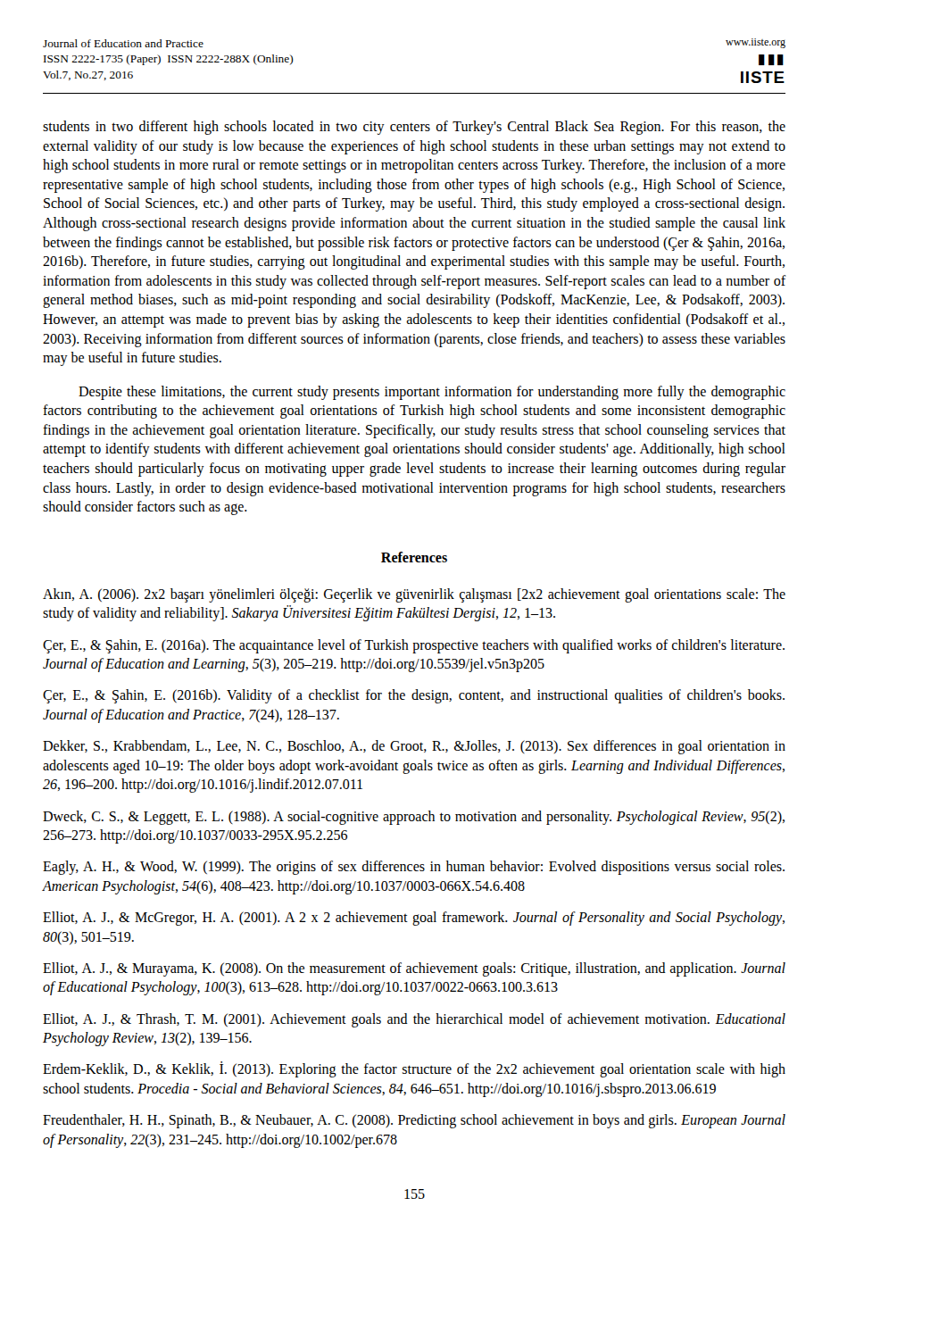Journal of Education and Practice
ISSN 2222-1735 (Paper) ISSN 2222-288X (Online)
Vol.7, No.27, 2016
www.iiste.org ▮▮▮
IISTE
students in two different high schools located in two city centers of Turkey's Central Black Sea Region. For this reason, the external validity of our study is low because the experiences of high school students in these urban settings may not extend to high school students in more rural or remote settings or in metropolitan centers across Turkey. Therefore, the inclusion of a more representative sample of high school students, including those from other types of high schools (e.g., High School of Science, School of Social Sciences, etc.) and other parts of Turkey, may be useful. Third, this study employed a cross-sectional design. Although cross-sectional research designs provide information about the current situation in the studied sample the causal link between the findings cannot be established, but possible risk factors or protective factors can be understood (Çer & Şahin, 2016a, 2016b). Therefore, in future studies, carrying out longitudinal and experimental studies with this sample may be useful. Fourth, information from adolescents in this study was collected through self-report measures. Self-report scales can lead to a number of general method biases, such as mid-point responding and social desirability (Podskoff, MacKenzie, Lee, & Podsakoff, 2003). However, an attempt was made to prevent bias by asking the adolescents to keep their identities confidential (Podsakoff et al., 2003). Receiving information from different sources of information (parents, close friends, and teachers) to assess these variables may be useful in future studies.
Despite these limitations, the current study presents important information for understanding more fully the demographic factors contributing to the achievement goal orientations of Turkish high school students and some inconsistent demographic findings in the achievement goal orientation literature. Specifically, our study results stress that school counseling services that attempt to identify students with different achievement goal orientations should consider students' age. Additionally, high school teachers should particularly focus on motivating upper grade level students to increase their learning outcomes during regular class hours. Lastly, in order to design evidence-based motivational intervention programs for high school students, researchers should consider factors such as age.
References
Akın, A. (2006). 2x2 başarı yönelimleri ölçeği: Geçerlik ve güvenirlik çalışması [2x2 achievement goal orientations scale: The study of validity and reliability]. Sakarya Üniversitesi Eğitim Fakültesi Dergisi, 12, 1–13.
Çer, E., & Şahin, E. (2016a). The acquaintance level of Turkish prospective teachers with qualified works of children's literature. Journal of Education and Learning, 5(3), 205–219. http://doi.org/10.5539/jel.v5n3p205
Çer, E., & Şahin, E. (2016b). Validity of a checklist for the design, content, and instructional qualities of children's books. Journal of Education and Practice, 7(24), 128–137.
Dekker, S., Krabbendam, L., Lee, N. C., Boschloo, A., de Groot, R., &Jolles, J. (2013). Sex differences in goal orientation in adolescents aged 10–19: The older boys adopt work-avoidant goals twice as often as girls. Learning and Individual Differences, 26, 196–200. http://doi.org/10.1016/j.lindif.2012.07.011
Dweck, C. S., & Leggett, E. L. (1988). A social-cognitive approach to motivation and personality. Psychological Review, 95(2), 256–273. http://doi.org/10.1037/0033-295X.95.2.256
Eagly, A. H., & Wood, W. (1999). The origins of sex differences in human behavior: Evolved dispositions versus social roles. American Psychologist, 54(6), 408–423. http://doi.org/10.1037/0003-066X.54.6.408
Elliot, A. J., & McGregor, H. A. (2001). A 2 x 2 achievement goal framework. Journal of Personality and Social Psychology, 80(3), 501–519.
Elliot, A. J., & Murayama, K. (2008). On the measurement of achievement goals: Critique, illustration, and application. Journal of Educational Psychology, 100(3), 613–628. http://doi.org/10.1037/0022-0663.100.3.613
Elliot, A. J., & Thrash, T. M. (2001). Achievement goals and the hierarchical model of achievement motivation. Educational Psychology Review, 13(2), 139–156.
Erdem-Keklik, D., & Keklik, İ. (2013). Exploring the factor structure of the 2x2 achievement goal orientation scale with high school students. Procedia - Social and Behavioral Sciences, 84, 646–651. http://doi.org/10.1016/j.sbspro.2013.06.619
Freudenthaler, H. H., Spinath, B., & Neubauer, A. C. (2008). Predicting school achievement in boys and girls. European Journal of Personality, 22(3), 231–245. http://doi.org/10.1002/per.678
155